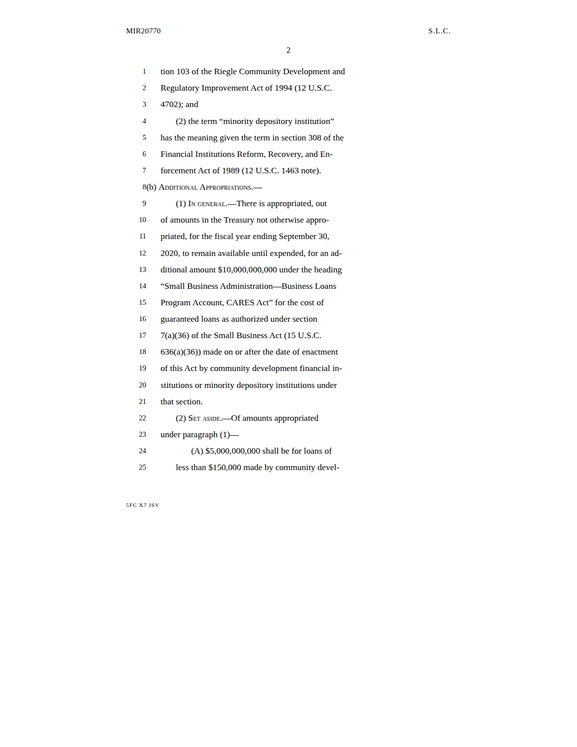MIR20770 S.L.C.
2
| 1 | tion 103 of the Riegle Community Development and |
| 2 | Regulatory Improvement Act of 1994 (12 U.S.C. |
| 3 | 4702); and |
| 4 | (2) the term “minority depository institution” |
| 5 | has the meaning given the term in section 308 of the |
| 6 | Financial Institutions Reform, Recovery, and En- |
| 7 | forcement Act of 1989 (12 U.S.C. 1463 note). |
| 8 | (b) Additional Appropriations. — |
| 9 | (1) In general. —There is appropriated, out |
| 10 | of amounts in the Treasury not otherwise appro- |
| 11 | priated, for the fiscal year ending September 30, |
| 12 | 2020, to remain available until expended, for an ad- |
| 13 | ditional amount $10,000,000,000 under the heading |
| 14 | “Small Business Administration—Business Loans |
| 15 | Program Account, CARES Act” for the cost of |
| 16 | guaranteed loans as authorized under section |
| 17 | 7(a)(36) of the Small Business Act (15 U.S.C. |
| 18 | 636(a)(36)) made on or after the date of enactment |
| 19 | of this Act by community development financial in- |
| 20 | stitutions or minority depository institutions under |
| 21 | that section. |
| 22 | (2) Set aside. —Of amounts appropriated |
| 23 | under paragraph (1)— |
| 24 | (A) $5,000,000,000 shall be for loans of |
| 25 | less than $150,000 made by community devel- |
5FC X7 JSV